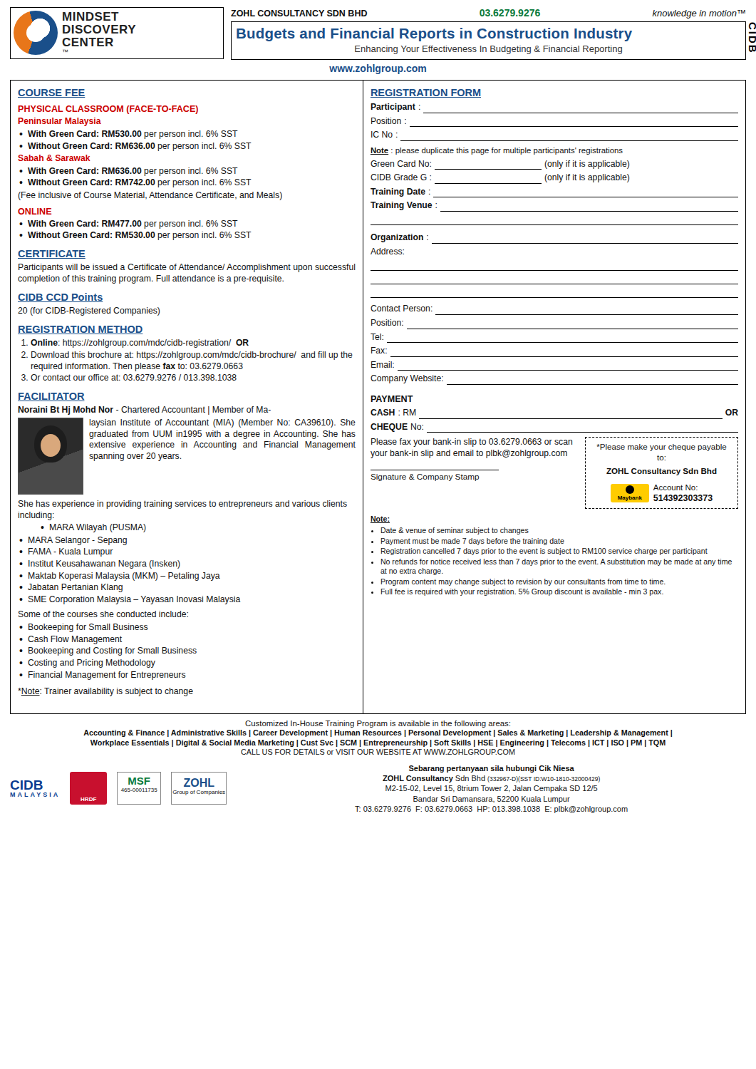MINDSET
DISCOVERY
CENTER™
ZOHL CONSULTANCY SDN BHD 03.6279.9276 knowledge in motion™
Budgets and Financial Reports in Construction Industry
Enhancing Your Effectiveness In Budgeting & Financial Reporting
CIDB
www.zohlgroup.com
COURSE FEE
PHYSICAL CLASSROOM (FACE-TO-FACE)
Peninsular Malaysia
With Green Card: RM530.00 per person incl. 6% SST
Without Green Card: RM636.00 per person incl. 6% SST
Sabah & Sarawak
With Green Card: RM636.00 per person incl. 6% SST
Without Green Card: RM742.00 per person incl. 6% SST
(Fee inclusive of Course Material, Attendance Certificate, and Meals)
ONLINE
With Green Card: RM477.00 per person incl. 6% SST
Without Green Card: RM530.00 per person incl. 6% SST
CERTIFICATE
Participants will be issued a Certificate of Attendance/ Accomplishment upon successful completion of this training program. Full attendance is a pre-requisite.
CIDB CCD Points
20 (for CIDB-Registered Companies)
REGISTRATION METHOD
Online: https://zohlgroup.com/mdc/cidb-registration/ OR
Download this brochure at: https://zohlgroup.com/mdc/cidb-brochure/ and fill up the required information. Then please fax to: 03.6279.0663
Or contact our office at: 03.6279.9276 / 013.398.1038
FACILITATOR
Noraini Bt Hj Mohd Nor - Chartered Accountant | Member of Ma-
laysian Institute of Accountant (MIA) (Member No: CA39610). She graduated from UUM in1995 with a degree in Accounting. She has extensive experience in Accounting and Financial Management spanning over 20 years.
She has experience in providing training services to entrepreneurs and various clients including:
MARA Wilayah (PUSMA)
MARA Selangor - Sepang
FAMA - Kuala Lumpur
Institut Keusahawanan Negara (Insken)
Maktab Koperasi Malaysia (MKM) – Petaling Jaya
Jabatan Pertanian Klang
SME Corporation Malaysia – Yayasan Inovasi Malaysia
Some of the courses she conducted include:
Bookeeping for Small Business
Cash Flow Management
Bookeeping and Costing for Small Business
Costing and Pricing Methodology
Financial Management for Entrepreneurs
*Note: Trainer availability is subject to change
REGISTRATION FORM
Participant:
Position:
IC No:
Note : please duplicate this page for multiple participants' registrations
Green Card No: (only if it is applicable)
CIDB Grade G : (only if it is applicable)
Training Date:
Training Venue:
Organization:
Address:
Contact Person:
Position:
Tel:
Fax:
Email:
Company Website:
PAYMENT
CASH: RM OR
CHEQUE No:
Please fax your bank-in slip to 03.6279.0663 or scan your bank-in slip and email to plbk@zohlgroup.com
Signature & Company Stamp
*Please make your cheque payable to: ZOHL Consultancy Sdn Bhd
Maybank
Account No:
514392303373
Note:
Date & venue of seminar subject to changes
Payment must be made 7 days before the training date
Registration cancelled 7 days prior to the event is subject to RM100 service charge per participant
No refunds for notice received less than 7 days prior to the event. A substitution may be made at any time at no extra charge.
Program content may change subject to revision by our consultants from time to time.
Full fee is required with your registration. 5% Group discount is available - min 3 pax.
Customized In-House Training Program is available in the following areas:
Accounting & Finance | Administrative Skills | Career Development | Human Resources | Personal Development | Sales & Marketing | Leadership & Management |
Workplace Essentials | Digital & Social Media Marketing | Cust Svc | SCM | Entrepreneurship | Soft Skills | HSE | Engineering | Telecoms | ICT | ISO | PM | TQM
CALL US FOR DETAILS or VISIT OUR WEBSITE AT WWW.ZOHLGROUP.COM
CIDBMALAYSIA
HRDF
MSF465-00011735
ZOHLGroup of Companies
Sebarang pertanyaan sila hubungi Cik Niesa
ZOHL Consultancy Sdn Bhd (332967-D)(SST ID:W10-1810-32000429)
M2-15-02, Level 15, 8trium Tower 2, Jalan Cempaka SD 12/5
Bandar Sri Damansara, 52200 Kuala Lumpur
T: 03.6279.9276 F: 03.6279.0663 HP: 013.398.1038 E: plbk@zohlgroup.com